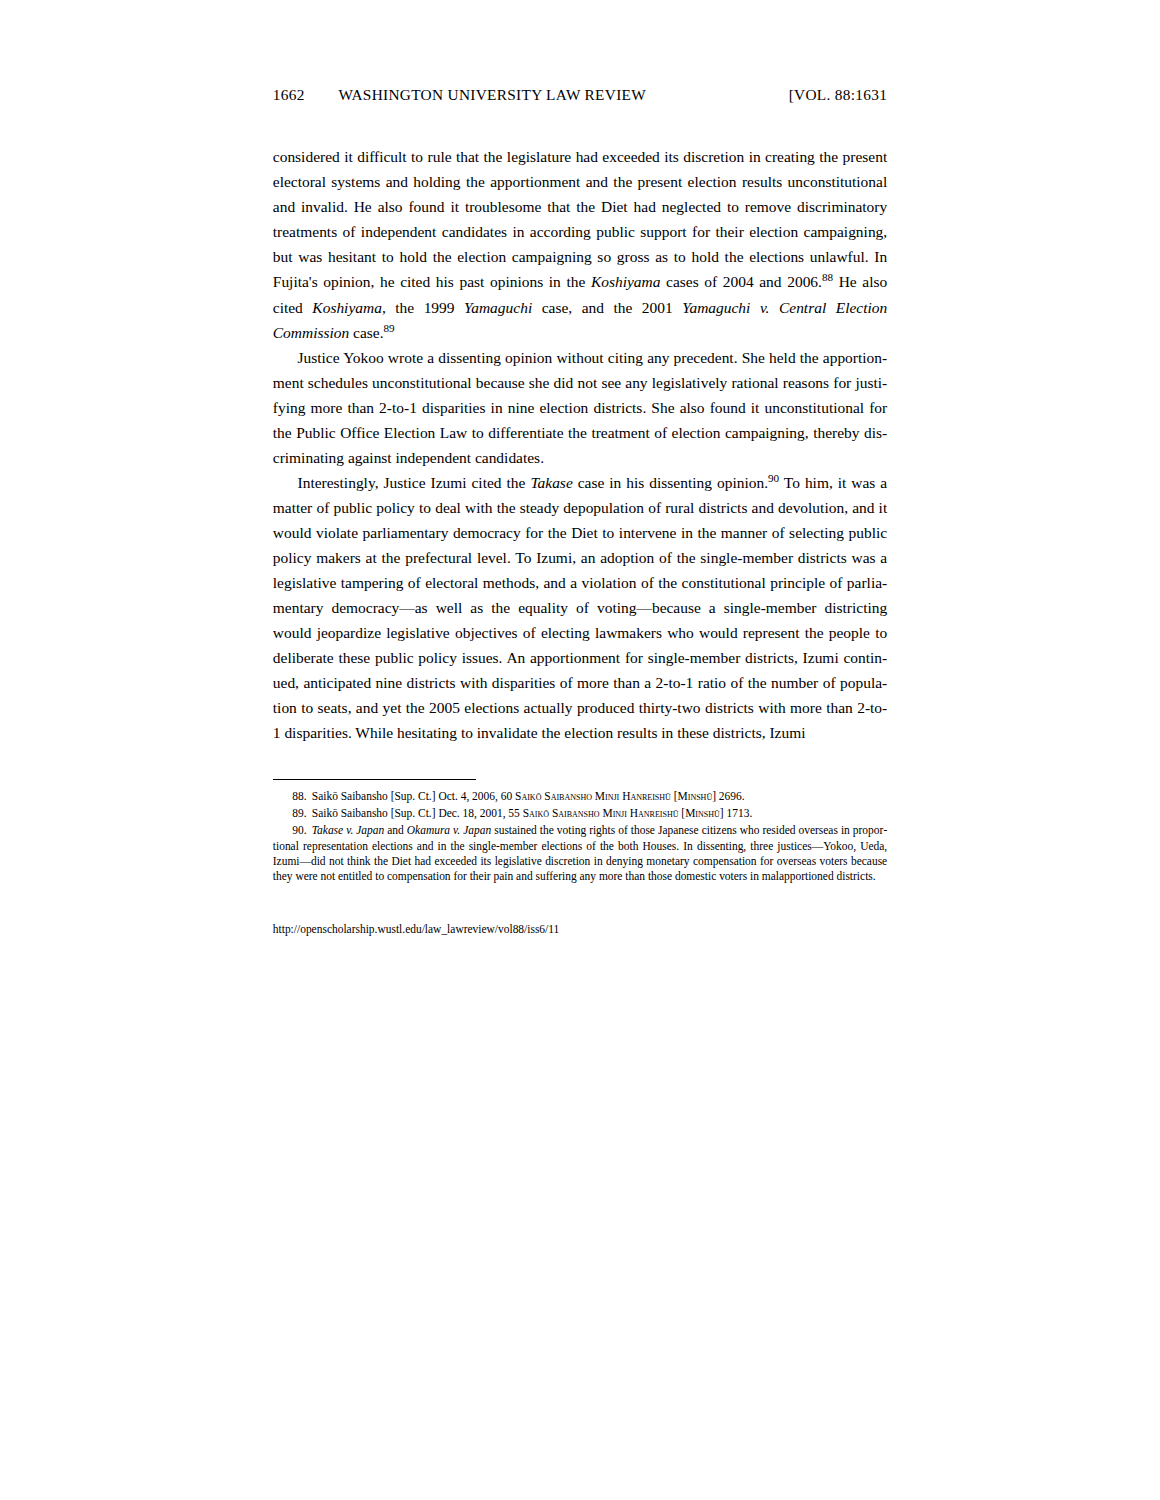1662 WASHINGTON UNIVERSITY LAW REVIEW [VOL. 88:1631
considered it difficult to rule that the legislature had exceeded its discretion in creating the present electoral systems and holding the apportionment and the present election results unconstitutional and invalid. He also found it troublesome that the Diet had neglected to remove discriminatory treatments of independent candidates in according public support for their election campaigning, but was hesitant to hold the election campaigning so gross as to hold the elections unlawful. In Fujita's opinion, he cited his past opinions in the Koshiyama cases of 2004 and 2006.88 He also cited Koshiyama, the 1999 Yamaguchi case, and the 2001 Yamaguchi v. Central Election Commission case.89
Justice Yokoo wrote a dissenting opinion without citing any precedent. She held the apportionment schedules unconstitutional because she did not see any legislatively rational reasons for justifying more than 2-to-1 disparities in nine election districts. She also found it unconstitutional for the Public Office Election Law to differentiate the treatment of election campaigning, thereby discriminating against independent candidates.
Interestingly, Justice Izumi cited the Takase case in his dissenting opinion.90 To him, it was a matter of public policy to deal with the steady depopulation of rural districts and devolution, and it would violate parliamentary democracy for the Diet to intervene in the manner of selecting public policy makers at the prefectural level. To Izumi, an adoption of the single-member districts was a legislative tampering of electoral methods, and a violation of the constitutional principle of parliamentary democracy—as well as the equality of voting—because a single-member districting would jeopardize legislative objectives of electing lawmakers who would represent the people to deliberate these public policy issues. An apportionment for single-member districts, Izumi continued, anticipated nine districts with disparities of more than a 2-to-1 ratio of the number of population to seats, and yet the 2005 elections actually produced thirty-two districts with more than 2-to-1 disparities. While hesitating to invalidate the election results in these districts, Izumi
88. Saikō Saibansho [Sup. Ct.] Oct. 4, 2006, 60 Saikō Saibansho Minji Hanreishū [Minshū] 2696.
89. Saikō Saibansho [Sup. Ct.] Dec. 18, 2001, 55 Saikō Saibansho Minji Hanreishū [Minshū] 1713.
90. Takase v. Japan and Okamura v. Japan sustained the voting rights of those Japanese citizens who resided overseas in proportional representation elections and in the single-member elections of the both Houses. In dissenting, three justices—Yokoo, Ueda, Izumi—did not think the Diet had exceeded its legislative discretion in denying monetary compensation for overseas voters because they were not entitled to compensation for their pain and suffering any more than those domestic voters in malapportioned districts.
http://openscholarship.wustl.edu/law_lawreview/vol88/iss6/11